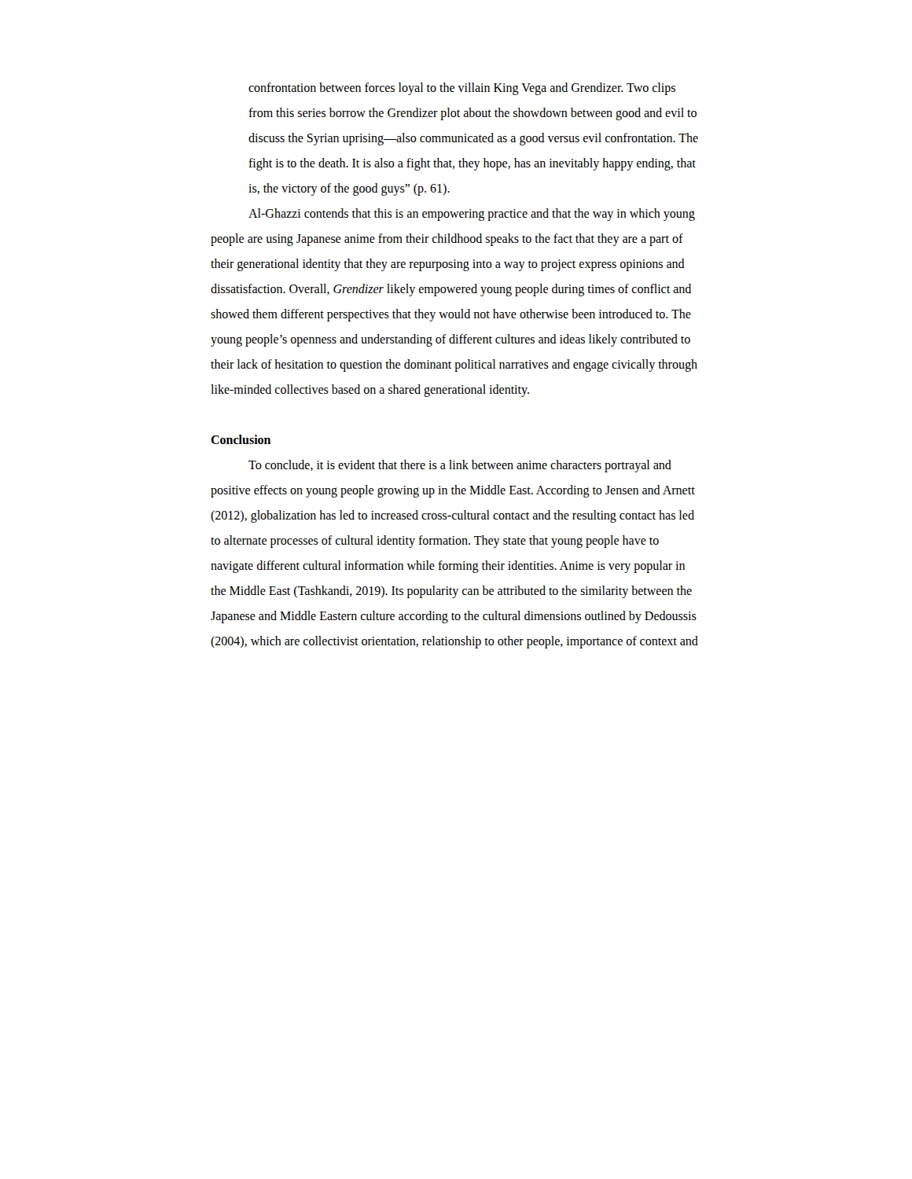confrontation between forces loyal to the villain King Vega and Grendizer. Two clips from this series borrow the Grendizer plot about the showdown between good and evil to discuss the Syrian uprising—also communicated as a good versus evil confrontation. The fight is to the death. It is also a fight that, they hope, has an inevitably happy ending, that is, the victory of the good guys” (p. 61).
Al-Ghazzi contends that this is an empowering practice and that the way in which young people are using Japanese anime from their childhood speaks to the fact that they are a part of their generational identity that they are repurposing into a way to project express opinions and dissatisfaction. Overall, Grendizer likely empowered young people during times of conflict and showed them different perspectives that they would not have otherwise been introduced to. The young people’s openness and understanding of different cultures and ideas likely contributed to their lack of hesitation to question the dominant political narratives and engage civically through like-minded collectives based on a shared generational identity.
Conclusion
To conclude, it is evident that there is a link between anime characters portrayal and positive effects on young people growing up in the Middle East. According to Jensen and Arnett (2012), globalization has led to increased cross-cultural contact and the resulting contact has led to alternate processes of cultural identity formation. They state that young people have to navigate different cultural information while forming their identities. Anime is very popular in the Middle East (Tashkandi, 2019). Its popularity can be attributed to the similarity between the Japanese and Middle Eastern culture according to the cultural dimensions outlined by Dedoussis (2004), which are collectivist orientation, relationship to other people, importance of context and